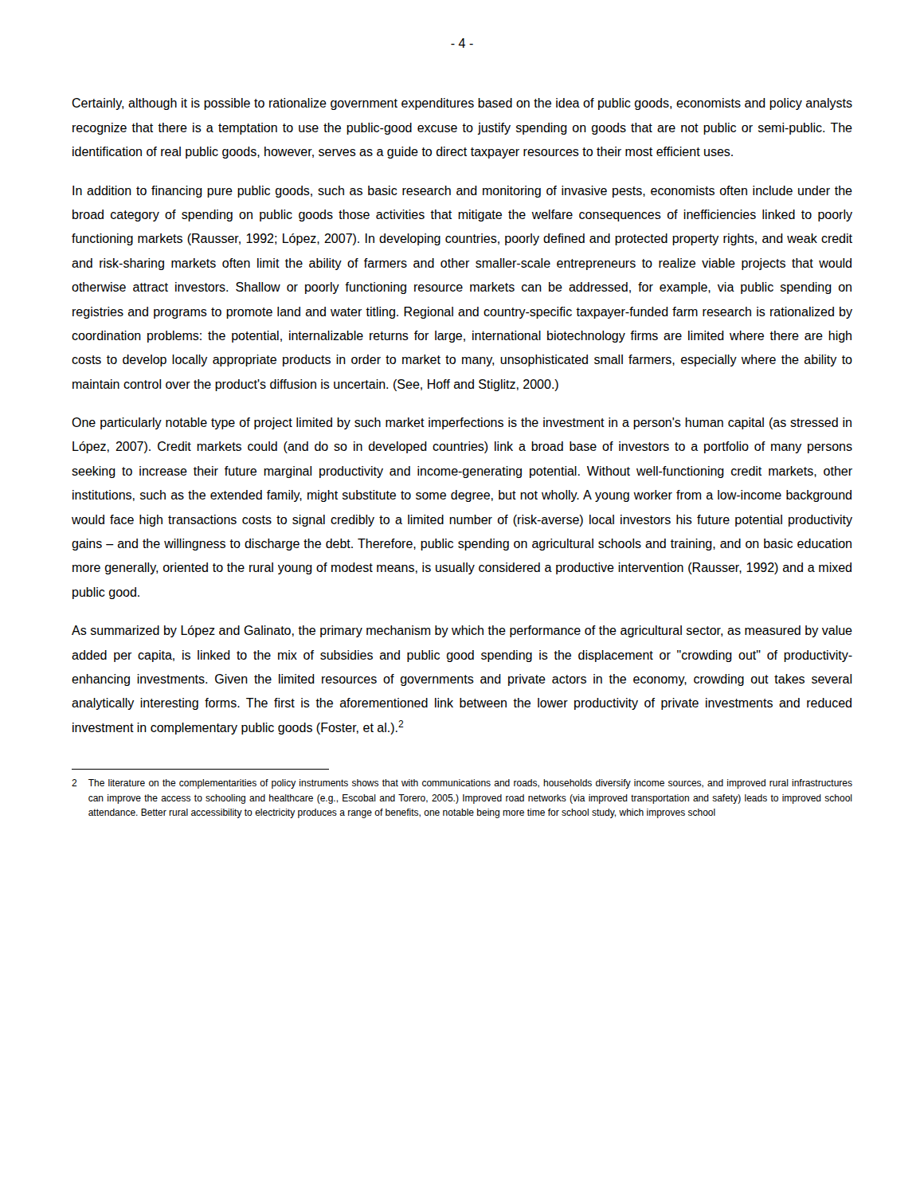- 4 -
Certainly, although it is possible to rationalize government expenditures based on the idea of public goods, economists and policy analysts recognize that there is a temptation to use the public-good excuse to justify spending on goods that are not public or semi-public. The identification of real public goods, however, serves as a guide to direct taxpayer resources to their most efficient uses.
In addition to financing pure public goods, such as basic research and monitoring of invasive pests, economists often include under the broad category of spending on public goods those activities that mitigate the welfare consequences of inefficiencies linked to poorly functioning markets (Rausser, 1992; López, 2007). In developing countries, poorly defined and protected property rights, and weak credit and risk-sharing markets often limit the ability of farmers and other smaller-scale entrepreneurs to realize viable projects that would otherwise attract investors. Shallow or poorly functioning resource markets can be addressed, for example, via public spending on registries and programs to promote land and water titling. Regional and country-specific taxpayer-funded farm research is rationalized by coordination problems: the potential, internalizable returns for large, international biotechnology firms are limited where there are high costs to develop locally appropriate products in order to market to many, unsophisticated small farmers, especially where the ability to maintain control over the product's diffusion is uncertain. (See, Hoff and Stiglitz, 2000.)
One particularly notable type of project limited by such market imperfections is the investment in a person's human capital (as stressed in López, 2007). Credit markets could (and do so in developed countries) link a broad base of investors to a portfolio of many persons seeking to increase their future marginal productivity and income-generating potential. Without well-functioning credit markets, other institutions, such as the extended family, might substitute to some degree, but not wholly. A young worker from a low-income background would face high transactions costs to signal credibly to a limited number of (risk-averse) local investors his future potential productivity gains – and the willingness to discharge the debt. Therefore, public spending on agricultural schools and training, and on basic education more generally, oriented to the rural young of modest means, is usually considered a productive intervention (Rausser, 1992) and a mixed public good.
As summarized by López and Galinato, the primary mechanism by which the performance of the agricultural sector, as measured by value added per capita, is linked to the mix of subsidies and public good spending is the displacement or "crowding out" of productivity-enhancing investments. Given the limited resources of governments and private actors in the economy, crowding out takes several analytically interesting forms. The first is the aforementioned link between the lower productivity of private investments and reduced investment in complementary public goods (Foster, et al.).2
2 The literature on the complementarities of policy instruments shows that with communications and roads, households diversify income sources, and improved rural infrastructures can improve the access to schooling and healthcare (e.g., Escobal and Torero, 2005.) Improved road networks (via improved transportation and safety) leads to improved school attendance. Better rural accessibility to electricity produces a range of benefits, one notable being more time for school study, which improves school